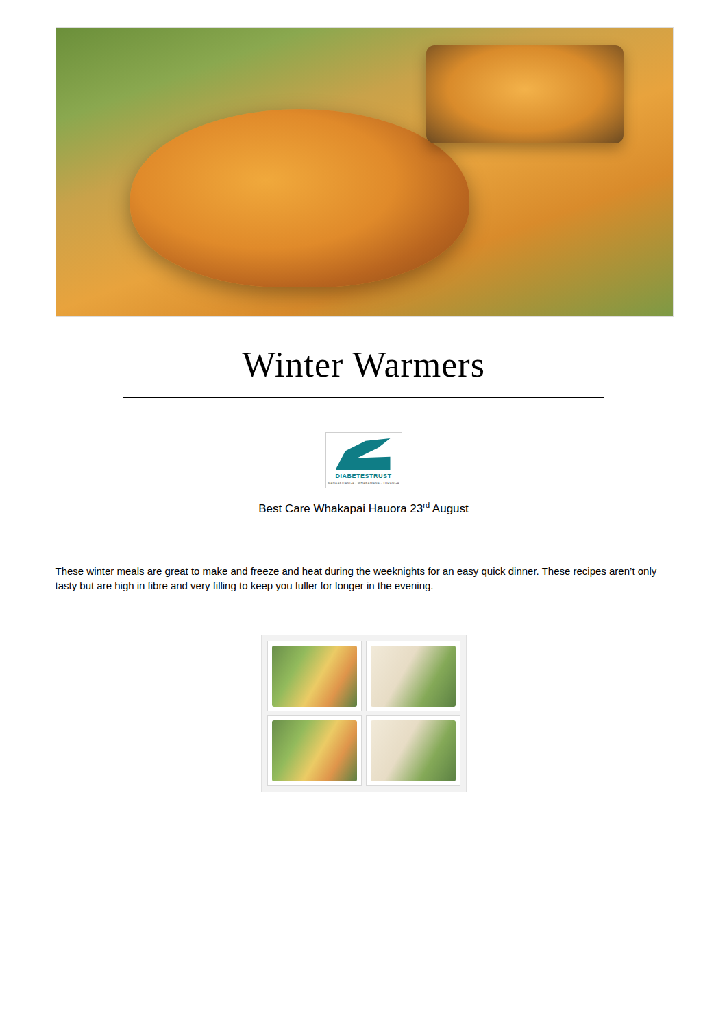Winter Warmers
DIABETESTRUST
MANAAKITANGA · WHAKAMANA · TURANGA
Best Care Whakapai Hauora 23rd August
These winter meals are great to make and freeze and heat during the weeknights for an easy quick dinner. These recipes aren’t only tasty but are high in fibre and very filling to keep you fuller for longer in the evening.